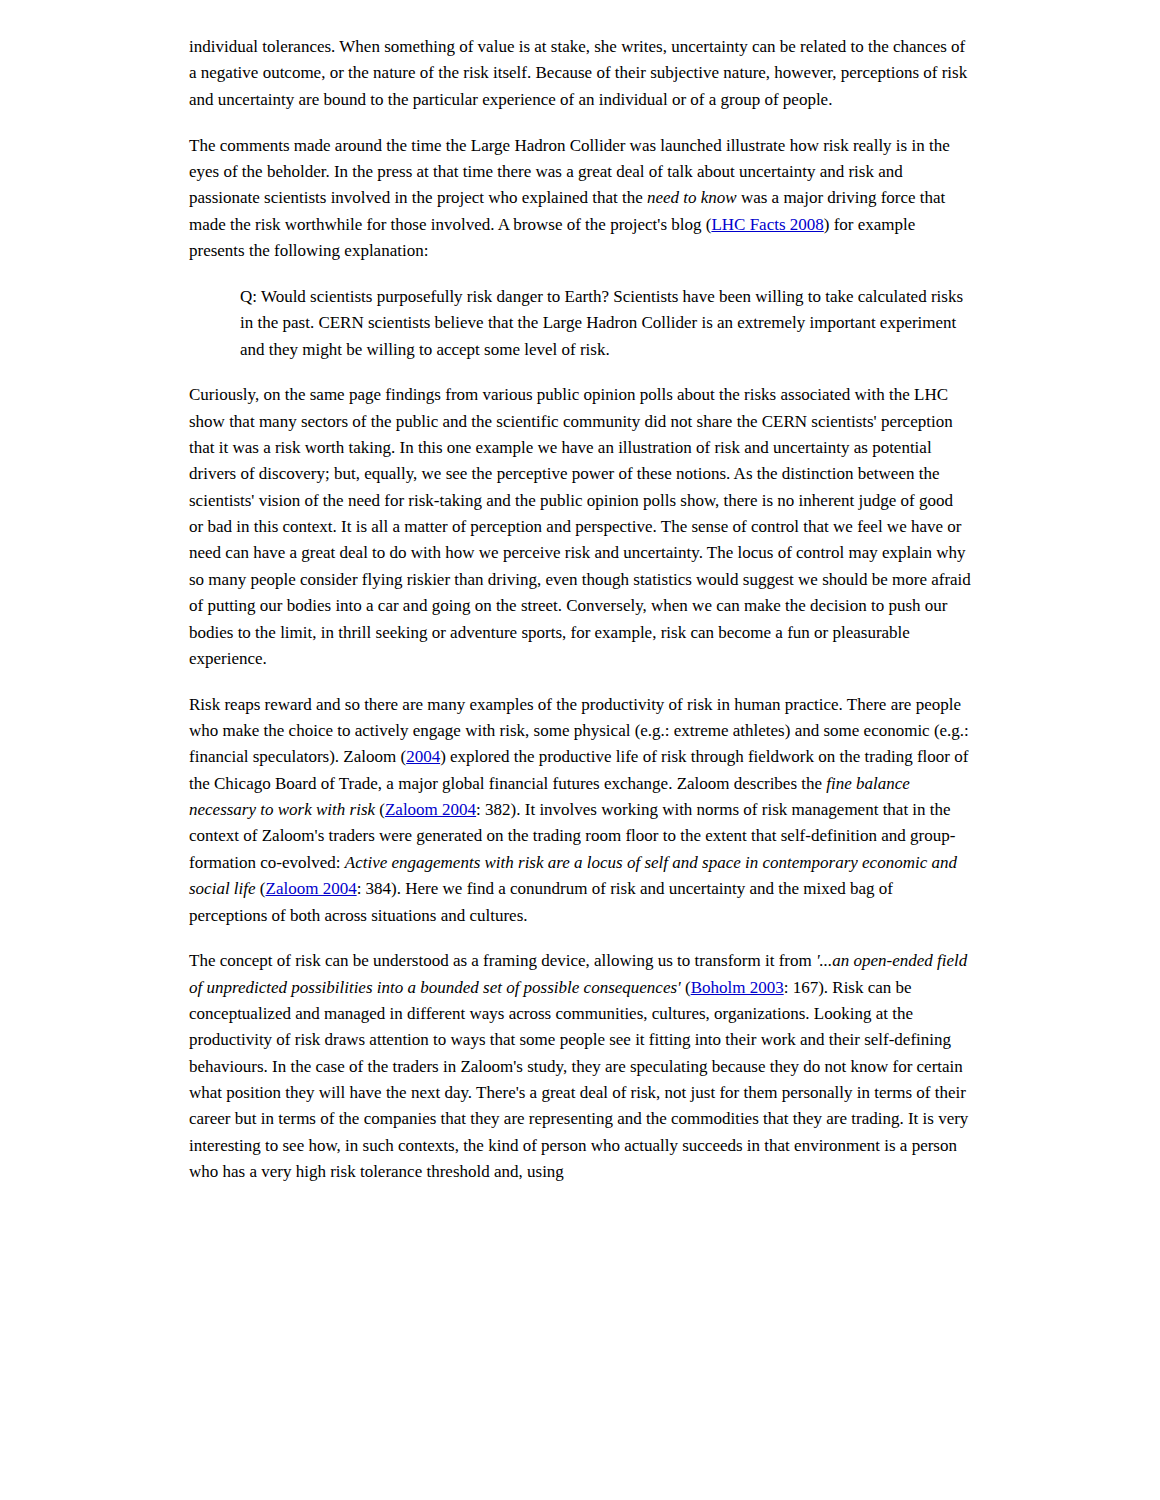individual tolerances. When something of value is at stake, she writes, uncertainty can be related to the chances of a negative outcome, or the nature of the risk itself. Because of their subjective nature, however, perceptions of risk and uncertainty are bound to the particular experience of an individual or of a group of people.
The comments made around the time the Large Hadron Collider was launched illustrate how risk really is in the eyes of the beholder. In the press at that time there was a great deal of talk about uncertainty and risk and passionate scientists involved in the project who explained that the need to know was a major driving force that made the risk worthwhile for those involved. A browse of the project's blog (LHC Facts 2008) for example presents the following explanation:
Q: Would scientists purposefully risk danger to Earth? Scientists have been willing to take calculated risks in the past. CERN scientists believe that the Large Hadron Collider is an extremely important experiment and they might be willing to accept some level of risk.
Curiously, on the same page findings from various public opinion polls about the risks associated with the LHC show that many sectors of the public and the scientific community did not share the CERN scientists' perception that it was a risk worth taking. In this one example we have an illustration of risk and uncertainty as potential drivers of discovery; but, equally, we see the perceptive power of these notions. As the distinction between the scientists' vision of the need for risk-taking and the public opinion polls show, there is no inherent judge of good or bad in this context. It is all a matter of perception and perspective. The sense of control that we feel we have or need can have a great deal to do with how we perceive risk and uncertainty. The locus of control may explain why so many people consider flying riskier than driving, even though statistics would suggest we should be more afraid of putting our bodies into a car and going on the street. Conversely, when we can make the decision to push our bodies to the limit, in thrill seeking or adventure sports, for example, risk can become a fun or pleasurable experience.
Risk reaps reward and so there are many examples of the productivity of risk in human practice. There are people who make the choice to actively engage with risk, some physical (e.g.: extreme athletes) and some economic (e.g.: financial speculators). Zaloom (2004) explored the productive life of risk through fieldwork on the trading floor of the Chicago Board of Trade, a major global financial futures exchange. Zaloom describes the fine balance necessary to work with risk (Zaloom 2004: 382). It involves working with norms of risk management that in the context of Zaloom's traders were generated on the trading room floor to the extent that self-definition and group-formation co-evolved: Active engagements with risk are a locus of self and space in contemporary economic and social life (Zaloom 2004: 384). Here we find a conundrum of risk and uncertainty and the mixed bag of perceptions of both across situations and cultures.
The concept of risk can be understood as a framing device, allowing us to transform it from '...an open-ended field of unpredicted possibilities into a bounded set of possible consequences' (Boholm 2003: 167). Risk can be conceptualized and managed in different ways across communities, cultures, organizations. Looking at the productivity of risk draws attention to ways that some people see it fitting into their work and their self-defining behaviours. In the case of the traders in Zaloom's study, they are speculating because they do not know for certain what position they will have the next day. There's a great deal of risk, not just for them personally in terms of their career but in terms of the companies that they are representing and the commodities that they are trading. It is very interesting to see how, in such contexts, the kind of person who actually succeeds in that environment is a person who has a very high risk tolerance threshold and, using